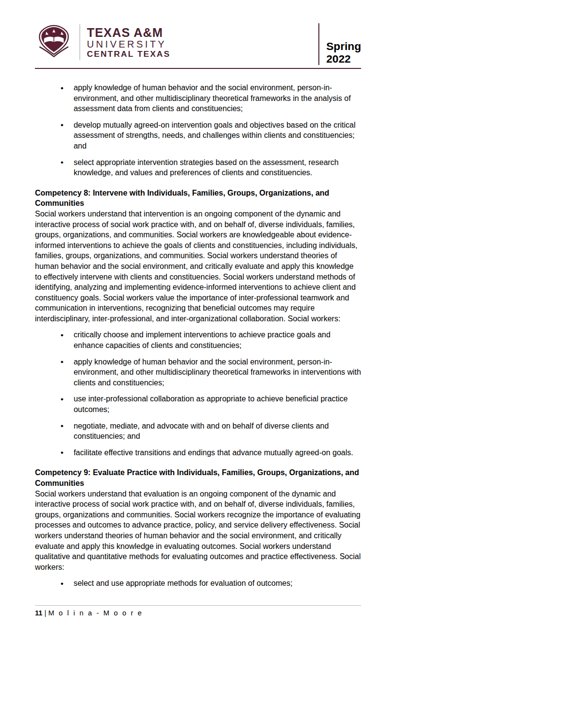TEXAS A&M
UNIVERSITY
CENTRAL TEXAS
Spring
2022
apply knowledge of human behavior and the social environment, person-in-environment, and other multidisciplinary theoretical frameworks in the analysis of assessment data from clients and constituencies;
develop mutually agreed-on intervention goals and objectives based on the critical assessment of strengths, needs, and challenges within clients and constituencies; and
select appropriate intervention strategies based on the assessment, research knowledge, and values and preferences of clients and constituencies.
Competency 8: Intervene with Individuals, Families, Groups, Organizations, and Communities
Social workers understand that intervention is an ongoing component of the dynamic and interactive process of social work practice with, and on behalf of, diverse individuals, families, groups, organizations, and communities. Social workers are knowledgeable about evidence-informed interventions to achieve the goals of clients and constituencies, including individuals, families, groups, organizations, and communities. Social workers understand theories of human behavior and the social environment, and critically evaluate and apply this knowledge to effectively intervene with clients and constituencies. Social workers understand methods of identifying, analyzing and implementing evidence-informed interventions to achieve client and constituency goals. Social workers value the importance of inter-professional teamwork and communication in interventions, recognizing that beneficial outcomes may require interdisciplinary, inter-professional, and inter-organizational collaboration. Social workers:
critically choose and implement interventions to achieve practice goals and enhance capacities of clients and constituencies;
apply knowledge of human behavior and the social environment, person-in-environment, and other multidisciplinary theoretical frameworks in interventions with clients and constituencies;
use inter-professional collaboration as appropriate to achieve beneficial practice outcomes;
negotiate, mediate, and advocate with and on behalf of diverse clients and constituencies; and
facilitate effective transitions and endings that advance mutually agreed-on goals.
Competency 9: Evaluate Practice with Individuals, Families, Groups, Organizations, and Communities
Social workers understand that evaluation is an ongoing component of the dynamic and interactive process of social work practice with, and on behalf of, diverse individuals, families, groups, organizations and communities. Social workers recognize the importance of evaluating processes and outcomes to advance practice, policy, and service delivery effectiveness. Social workers understand theories of human behavior and the social environment, and critically evaluate and apply this knowledge in evaluating outcomes. Social workers understand qualitative and quantitative methods for evaluating outcomes and practice effectiveness. Social workers:
select and use appropriate methods for evaluation of outcomes;
11 | M o l i n a - M o o r e